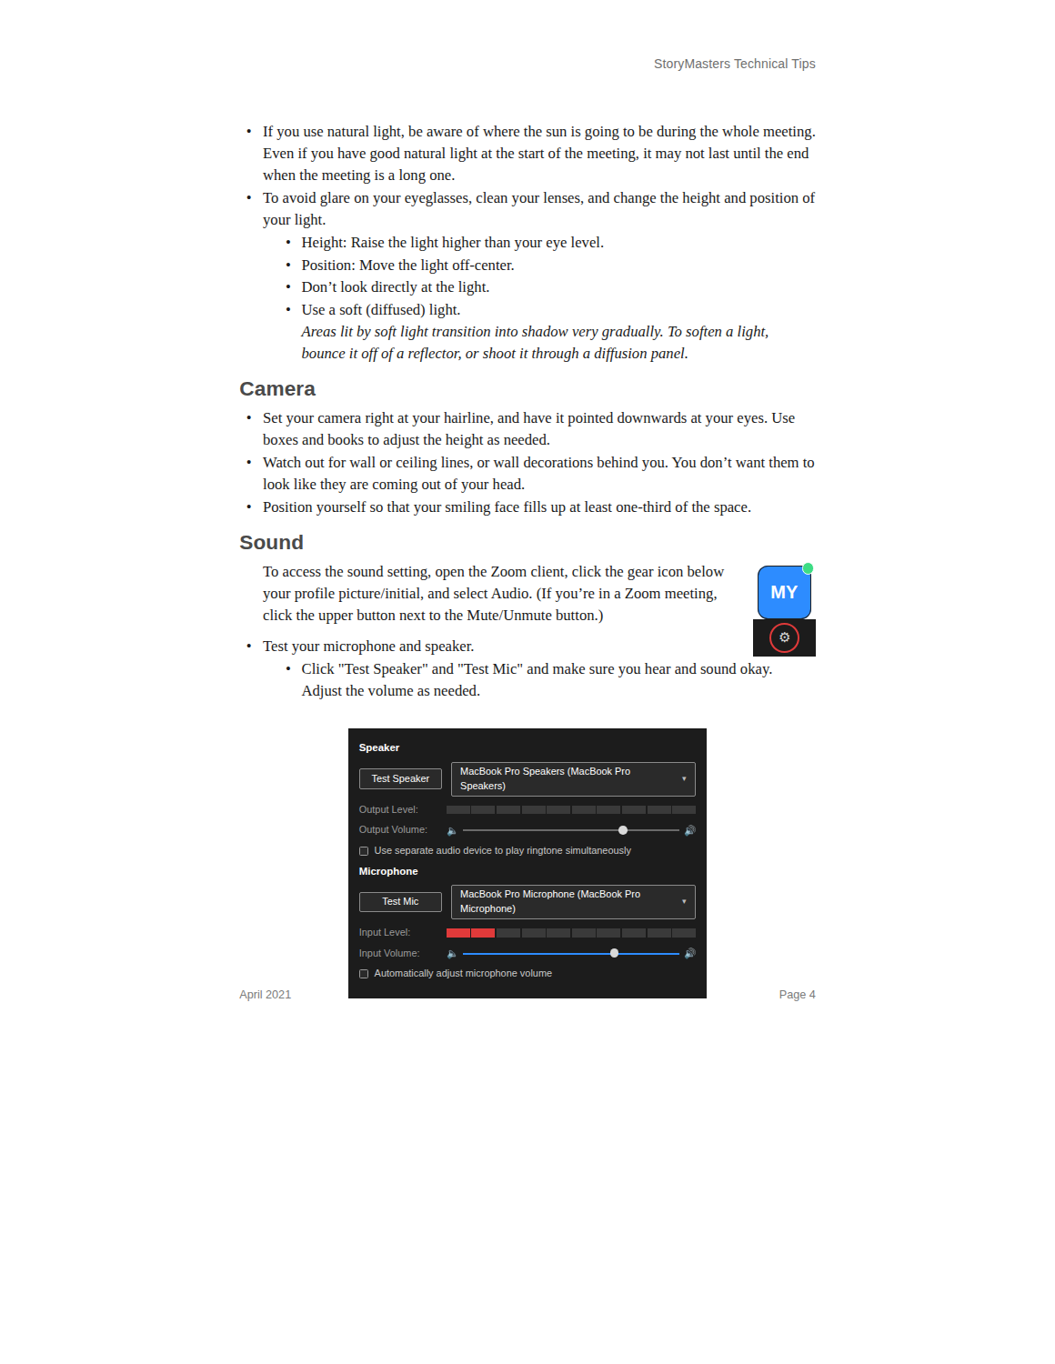StoryMasters Technical Tips
If you use natural light, be aware of where the sun is going to be during the whole meeting. Even if you have good natural light at the start of the meeting, it may not last until the end when the meeting is a long one.
To avoid glare on your eyeglasses, clean your lenses, and change the height and position of your light.
Height: Raise the light higher than your eye level.
Position: Move the light off-center.
Don’t look directly at the light.
Use a soft (diffused) light. Areas lit by soft light transition into shadow very gradually. To soften a light, bounce it off of a reflector, or shoot it through a diffusion panel.
Camera
Set your camera right at your hairline, and have it pointed downwards at your eyes. Use boxes and books to adjust the height as needed.
Watch out for wall or ceiling lines, or wall decorations behind you. You don’t want them to look like they are coming out of your head.
Position yourself so that your smiling face fills up at least one-third of the space.
Sound
MY
⚙
To access the sound setting, open the Zoom client, click the gear icon below your profile picture/initial, and select Audio. (If you’re in a Zoom meeting, click the upper button next to the Mute/Unmute button.)
Test your microphone and speaker.
Click "Test Speaker" and "Test Mic" and make sure you hear and sound okay. Adjust the volume as needed.
Speaker
Test Speaker
MacBook Pro Speakers (MacBook Pro Speakers)▾
Output Level:
Output Volume:
🔈
🔊
Use separate audio device to play ringtone simultaneously
Microphone
Test Mic
MacBook Pro Microphone (MacBook Pro Microphone)▾
Input Level:
Input Volume:
🔈
🔊
Automatically adjust microphone volume
April 2021 Page 4